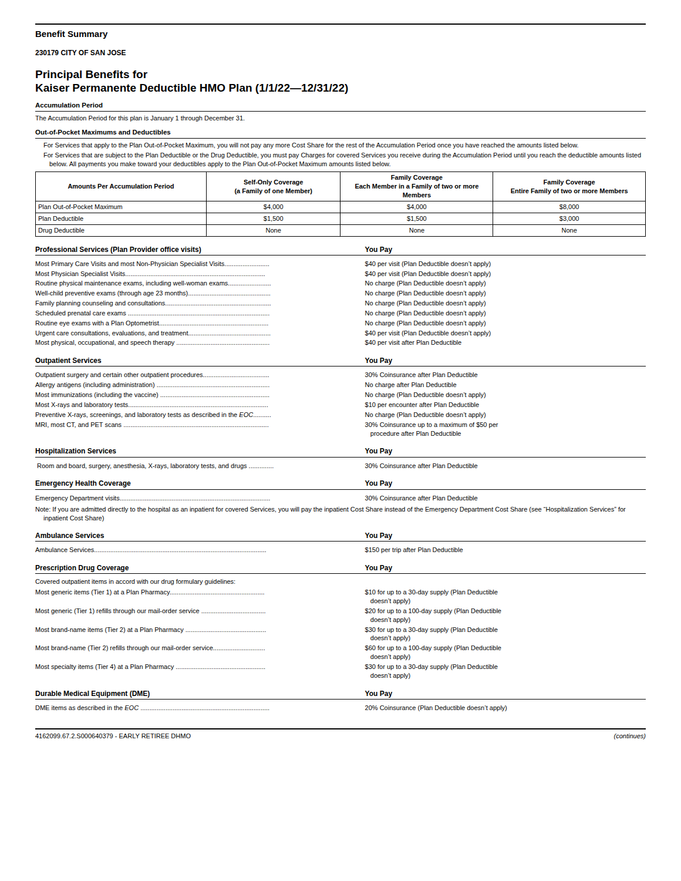Benefit Summary
230179 CITY OF SAN JOSE
Principal Benefits for
Kaiser Permanente Deductible HMO Plan (1/1/22—12/31/22)
Accumulation Period
The Accumulation Period for this plan is January 1 through December 31.
Out-of-Pocket Maximums and Deductibles
For Services that apply to the Plan Out-of-Pocket Maximum, you will not pay any more Cost Share for the rest of the Accumulation Period once you have reached the amounts listed below.
For Services that are subject to the Plan Deductible or the Drug Deductible, you must pay Charges for covered Services you receive during the Accumulation Period until you reach the deductible amounts listed below. All payments you make toward your deductibles apply to the Plan Out-of-Pocket Maximum amounts listed below.
| Amounts Per Accumulation Period | Self-Only Coverage (a Family of one Member) | Family Coverage Each Member in a Family of two or more Members | Family Coverage Entire Family of two or more Members |
| --- | --- | --- | --- |
| Plan Out-of-Pocket Maximum | $4,000 | $4,000 | $8,000 |
| Plan Deductible | $1,500 | $1,500 | $3,000 |
| Drug Deductible | None | None | None |
Professional Services (Plan Provider office visits)
You Pay
| Most Primary Care Visits and most Non-Physician Specialist Visits......................... | $40 per visit (Plan Deductible doesn’t apply) |
| Most Physician Specialist Visits.............................................................................. | $40 per visit (Plan Deductible doesn’t apply) |
| Routine physical maintenance exams, including well-woman exams........................ | No charge (Plan Deductible doesn’t apply) |
| Well-child preventive exams (through age 23 months).............................................. | No charge (Plan Deductible doesn’t apply) |
| Family planning counseling and consultations........................................................... | No charge (Plan Deductible doesn’t apply) |
| Scheduled prenatal care exams ............................................................................... | No charge (Plan Deductible doesn’t apply) |
| Routine eye exams with a Plan Optometrist............................................................. | No charge (Plan Deductible doesn’t apply) |
| Urgent care consultations, evaluations, and treatment.............................................. | $40 per visit (Plan Deductible doesn’t apply) |
| Most physical, occupational, and speech therapy .................................................... | $40 per visit after Plan Deductible |
Outpatient Services
You Pay
| Outpatient surgery and certain other outpatient procedures..................................... | 30% Coinsurance after Plan Deductible |
| Allergy antigens (including administration) ............................................................... | No charge after Plan Deductible |
| Most immunizations (including the vaccine) ............................................................. | No charge (Plan Deductible doesn’t apply) |
| Most X-rays and laboratory tests.............................................................................. | $10 per encounter after Plan Deductible |
| Preventive X-rays, screenings, and laboratory tests as described in the EOC .......... | No charge (Plan Deductible doesn’t apply) |
| MRI, most CT, and PET scans ................................................................................. | 30% Coinsurance up to a maximum of $50 per procedure after Plan Deductible |
Hospitalization Services
You Pay
| Room and board, surgery, anesthesia, X-rays, laboratory tests, and drugs .............. | 30% Coinsurance after Plan Deductible |
Emergency Health Coverage
You Pay
| Emergency Department visits.................................................................................... | 30% Coinsurance after Plan Deductible |
Note: If you are admitted directly to the hospital as an inpatient for covered Services, you will pay the inpatient Cost Share instead of the Emergency Department Cost Share (see “Hospitalization Services” for inpatient Cost Share)
Ambulance Services
You Pay
| Ambulance Services................................................................................................ | $150 per trip after Plan Deductible |
Prescription Drug Coverage
You Pay
Covered outpatient items in accord with our drug formulary guidelines:
| Most generic items (Tier 1) at a Plan Pharmacy..................................................... | $10 for up to a 30-day supply (Plan Deductible doesn’t apply) |
| Most generic (Tier 1) refills through our mail-order service .................................... | $20 for up to a 100-day supply (Plan Deductible doesn’t apply) |
| Most brand-name items (Tier 2) at a Plan Pharmacy ............................................. | $30 for up to a 30-day supply (Plan Deductible doesn’t apply) |
| Most brand-name (Tier 2) refills through our mail-order service............................. | $60 for up to a 100-day supply (Plan Deductible doesn’t apply) |
| Most specialty items (Tier 4) at a Plan Pharmacy .................................................. | $30 for up to a 30-day supply (Plan Deductible doesn’t apply) |
Durable Medical Equipment (DME)
You Pay
| DME items as described in the EOC ........................................................................ | 20% Coinsurance (Plan Deductible doesn’t apply) |
4162099.67.2.S000640379 - EARLY RETIREE DHMO
(continues)